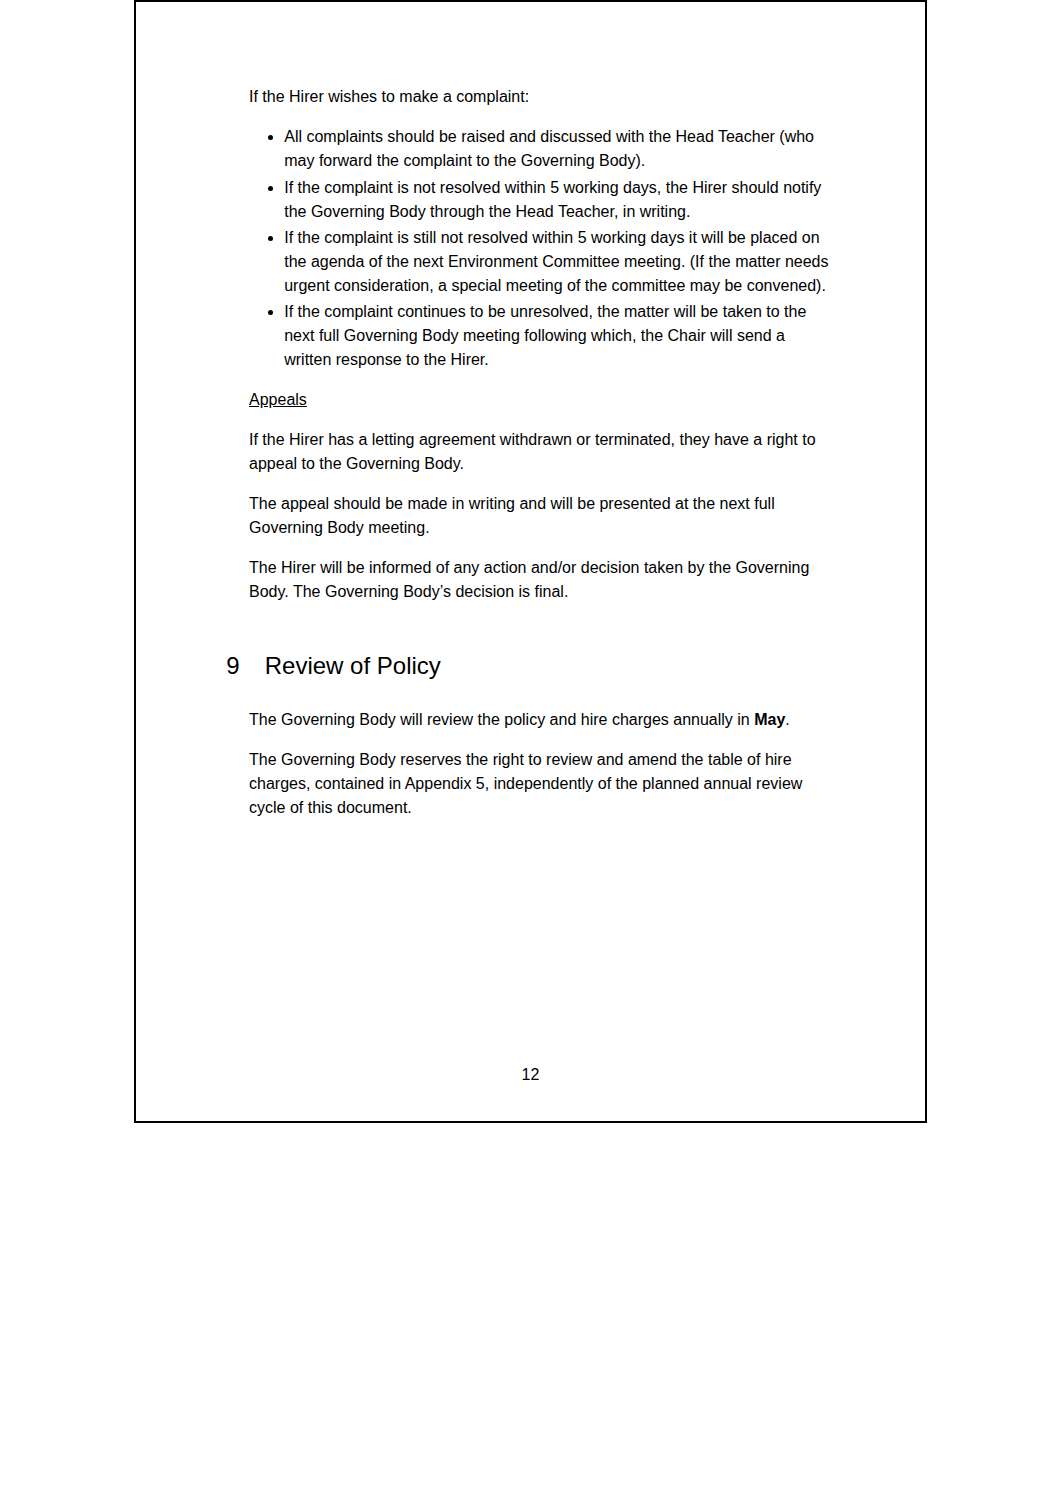If the Hirer wishes to make a complaint:
All complaints should be raised and discussed with the Head Teacher (who may forward the complaint to the Governing Body).
If the complaint is not resolved within 5 working days, the Hirer should notify the Governing Body through the Head Teacher, in writing.
If the complaint is still not resolved within 5 working days it will be placed on the agenda of the next Environment Committee meeting. (If the matter needs urgent consideration, a special meeting of the committee may be convened).
If the complaint continues to be unresolved, the matter will be taken to the next full Governing Body meeting following which, the Chair will send a written response to the Hirer.
Appeals
If the Hirer has a letting agreement withdrawn or terminated, they have a right to appeal to the Governing Body.
The appeal should be made in writing and will be presented at the next full Governing Body meeting.
The Hirer will be informed of any action and/or decision taken by the Governing Body. The Governing Body’s decision is final.
9 Review of Policy
The Governing Body will review the policy and hire charges annually in May.
The Governing Body reserves the right to review and amend the table of hire charges, contained in Appendix 5, independently of the planned annual review cycle of this document.
12